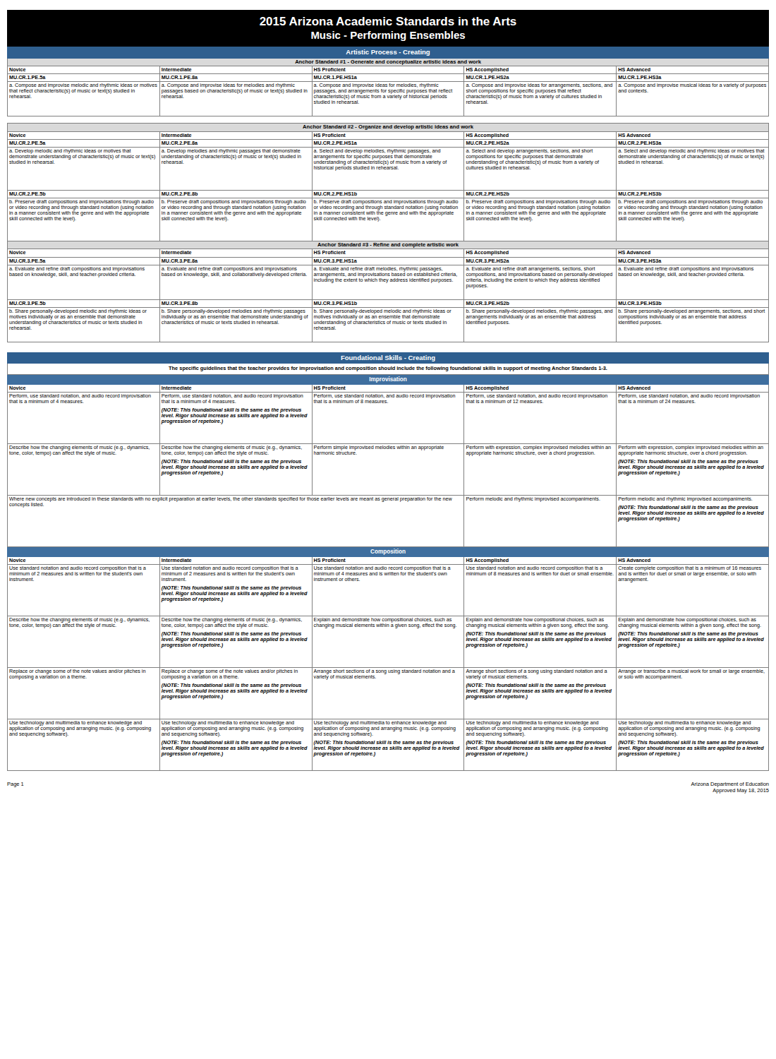2015 Arizona Academic Standards in the Arts Music - Performing Ensembles
| Artistic Process - Creating |
| Anchor Standard #1 - Generate and conceptualize artistic ideas and work |
| Novice | Intermediate | HS Proficient | HS Accomplished | HS Advanced |
| MU.CR.1.PE.5a | MU.CR.1.PE.8a | MU.CR.1.PE.HS1a | MU.CR.1.PE.HS2a | MU.CR.1.PE.HS3a |
| a. Compose and improvise melodic and rhythmic ideas or motives that reflect characteristic(s) of music or text(s) studied in rehearsal. | a. Compose and improvise ideas for melodies and rhythmic passages based on characteristic(s) of music or text(s) studied in rehearsal. | a. Compose and improvise ideas for melodies, rhythmic passages, and arrangements for specific purposes that reflect characteristic(s) of music from a variety of historical periods studied in rehearsal. | a. Compose and improvise ideas for arrangements, sections, and short compositions for specific purposes that reflect characteristic(s) of music from a variety of cultures studied in rehearsal. | a. Compose and improvise musical ideas for a variety of purposes and contexts. |
| Anchor Standard #2 - Organize and develop artistic ideas and work |
| Novice | Intermediate | HS Proficient | HS Accomplished | HS Advanced |
| MU.CR.2.PE.5a | MU.CR.2.PE.8a | MU.CR.2.PE.HS1a | MU.CR.2.PE.HS2a | MU.CR.2.PE.HS3a |
| a. Develop melodic and rhythmic ideas or motives that demonstrate understanding of characteristic(s) of music or text(s) studied in rehearsal. | a. Develop melodies and rhythmic passages that demonstrate understanding of characteristic(s) of music or text(s) studied in rehearsal. | a. Select and develop melodies, rhythmic passages, and arrangements for specific purposes that demonstrate understanding of characteristic(s) of music from a variety of historical periods studied in rehearsal. | a. Select and develop arrangements, sections, and short compositions for specific purposes that demonstrate understanding of characteristic(s) of music from a variety of cultures studied in rehearsal. | a. Select and develop melodic and rhythmic ideas or motives that demonstrate understanding of characteristic(s) of music or text(s) studied in rehearsal. |
| MU.CR.2.PE.5b | MU.CR.2.PE.8b | MU.CR.2.PE.HS1b | MU.CR.2.PE.HS2b | MU.CR.2.PE.HS3b |
| b. Preserve draft compositions and improvisations through audio or video recording and through standard notation (using notation in a manner consistent with the genre and with the appropriate skill connected with the level). | b. Preserve draft compositions and improvisations through audio or video recording and through standard notation (using notation in a manner consistent with the genre and with the appropriate skill connected with the level). | b. Preserve draft compositions and improvisations through audio or video recording and through standard notation (using notation in a manner consistent with the genre and with the appropriate skill connected with the level). | b. Preserve draft compositions and improvisations through audio or video recording and through standard notation (using notation in a manner consistent with the genre and with the appropriate skill connected with the level). | b. Preserve draft compositions and improvisations through audio or video recording and through standard notation (using notation in a manner consistent with the genre and with the appropriate skill connected with the level). |
| Anchor Standard #3 - Refine and complete artistic work |
| Novice | Intermediate | HS Proficient | HS Accomplished | HS Advanced |
| MU.CR.3.PE.5a | MU.CR.3.PE.8a | MU.CR.3.PE.HS1a | MU.CR.3.PE.HS2a | MU.CR.3.PE.HS3a |
| a. Evaluate and refine draft compositions and improvisations based on knowledge, skill, and teacher-provided criteria. | a. Evaluate and refine draft compositions and improvisations based on knowledge, skill, and collaboratively-developed criteria. | a. Evaluate and refine draft melodies, rhythmic passages, arrangements, and improvisations based on established criteria, including the extent to which they address identified purposes. | a. Evaluate and refine draft arrangements, sections, short compositions, and improvisations based on personally-developed criteria, including the extent to which they address identified purposes. | a. Evaluate and refine draft compositions and improvisations based on knowledge, skill, and teacher-provided criteria. |
| MU.CR.3.PE.5b | MU.CR.3.PE.8b | MU.CR.3.PE.HS1b | MU.CR.3.PE.HS2b | MU.CR.3.PE.HS3b |
| b. Share personally-developed melodic and rhythmic ideas or motives individually or as an ensemble that demonstrate understanding of characteristics of music or texts studied in rehearsal. | b. Share personally-developed melodies and rhythmic passages individually or as an ensemble that demonstrate understanding of characteristics of music or texts studied in rehearsal. | b. Share personally-developed melodic and rhythmic ideas or motives individually or as an ensemble that demonstrate understanding of characteristics of music or texts studied in rehearsal. | b. Share personally-developed melodies, rhythmic passages, and arrangements individually or as an ensemble that address identified purposes. | b. Share personally-developed arrangements, sections, and short compositions individually or as an ensemble that address identified purposes. |
| Foundational Skills - Creating |
| The specific guidelines that the teacher provides for improvisation and composition should include the following foundational skills in support of meeting Anchor Standards 1-3. |
| Improvisation |
| Novice | Intermediate | HS Proficient | HS Accomplished | HS Advanced |
| Perform, use standard notation, and audio record improvisation that is a minimum of 4 measures. | Perform, use standard notation, and audio record improvisation that is a minimum of 4 measures. (NOTE: This foundational skill is the same as the previous level. Rigor should increase as skills are applied to a leveled progression of repetoire.) | Perform, use standard notation, and audio record improvisation that is a minimum of 8 measures. | Perform, use standard notation, and audio record improvisation that is a minimum of 12 measures. | Perform, use standard notation, and audio record improvisation that is a minimum of 24 measures. |
| Describe how the changing elements of music (e.g., dynamics, tone, color, tempo) can affect the style of music. | Describe how the changing elements of music (e.g., dynamics, tone, color, tempo) can affect the style of music. (NOTE: This foundational skill is the same as the previous level. Rigor should increase as skills are applied to a leveled progression of repetoire.) | Perform simple improvised melodies within an appropriate harmonic structure. | Perform with expression, complex improvised melodies within an appropriate harmonic structure, over a chord progression. | Perform with expression, complex improvised melodies within an appropriate harmonic structure, over a chord progression. (NOTE: This foundational skill is the same as the previous level. Rigor should increase as skills are applied to a leveled progression of repetoire.) |
| Where new concepts are introduced in these standards with no explicit preparation at earlier levels, the other standards specified for those earlier levels are meant as general preparation for the new concepts listed. | Perform melodic and rhythmic improvised accompaniments. | Perform melodic and rhythmic improvised accompaniments. (NOTE: This foundational skill is the same as the previous level. Rigor should increase as skills are applied to a leveled progression of repetoire.) |
| Composition |
| Novice | Intermediate | HS Proficient | HS Accomplished | HS Advanced |
| Use standard notation and audio record composition that is a minimum of 2 measures and is written for the student's own instrument. | Use standard notation and audio record composition that is a minimum of 2 measures and is written for the student's own instrument. (NOTE: This foundational skill is the same as the previous level. Rigor should increase as skills are applied to a leveled progression of repetoire.) | Use standard notation and audio record composition that is a minimum of 4 measures and is written for the student's own instrument or others. | Use standard notation and audio record composition that is a minimum of 8 measures and is written for duet or small ensemble. | Create complete composition that is a minimum of 16 measures and is written for duet or small or large ensemble, or solo with arrangement. |
| Describe how the changing elements of music (e.g., dynamics, tone, color, tempo) can affect the style of music. | Describe how the changing elements of music (e.g., dynamics, tone, color, tempo) can affect the style of music. (NOTE: This foundational skill is the same as the previous level. Rigor should increase as skills are applied to a leveled progression of repetoire.) | Explain and demonstrate how compositional choices, such as changing musical elements within a given song, effect the song. | Explain and demonstrate how compositional choices, such as changing musical elements within a given song, effect the song. (NOTE: This foundational skill is the same as the previous level. Rigor should increase as skills are applied to a leveled progression of repetoire.) | Explain and demonstrate how compositional choices, such as changing musical elements within a given song, effect the song. (NOTE: This foundational skill is the same as the previous level. Rigor should increase as skills are applied to a leveled progression of repetoire.) |
| Replace or change some of the note values and/or pitches in composing a variation on a theme. | Replace or change some of the note values and/or pitches in composing a variation on a theme. (NOTE: This foundational skill is the same as the previous level. Rigor should increase as skills are applied to a leveled progression of repetoire.) | Arrange short sections of a song using standard notation and a variety of musical elements. | Arrange short sections of a song using standard notation and a variety of musical elements. (NOTE: This foundational skill is the same as the previous level. Rigor should increase as skills are applied to a leveled progression of repetoire.) | Arrange or transcribe a musical work for small or large ensemble, or solo with accompaniment. |
| Use technology and multimedia to enhance knowledge and application of composing and arranging music. (e.g. composing and sequencing software). | Use technology and multimedia to enhance knowledge and application of composing and arranging music. (e.g. composing and sequencing software). (NOTE: This foundational skill is the same as the previous level. Rigor should increase as skills are applied to a leveled progression of repetoire.) | Use technology and multimedia to enhance knowledge and application of composing and arranging music. (e.g. composing and sequencing software). (NOTE: This foundational skill is the same as the previous level. Rigor should increase as skills are applied to a leveled progression of repetoire.) | Use technology and multimedia to enhance knowledge and application of composing and arranging music. (e.g. composing and sequencing software). (NOTE: This foundational skill is the same as the previous level. Rigor should increase as skills are applied to a leveled progression of repetoire.) | Use technology and multimedia to enhance knowledge and application of composing and arranging music. (e.g. composing and sequencing software). (NOTE: This foundational skill is the same as the previous level. Rigor should increase as skills are applied to a leveled progression of repetoire.) |
Page 1
Arizona Department of Education
Approved May 18, 2015